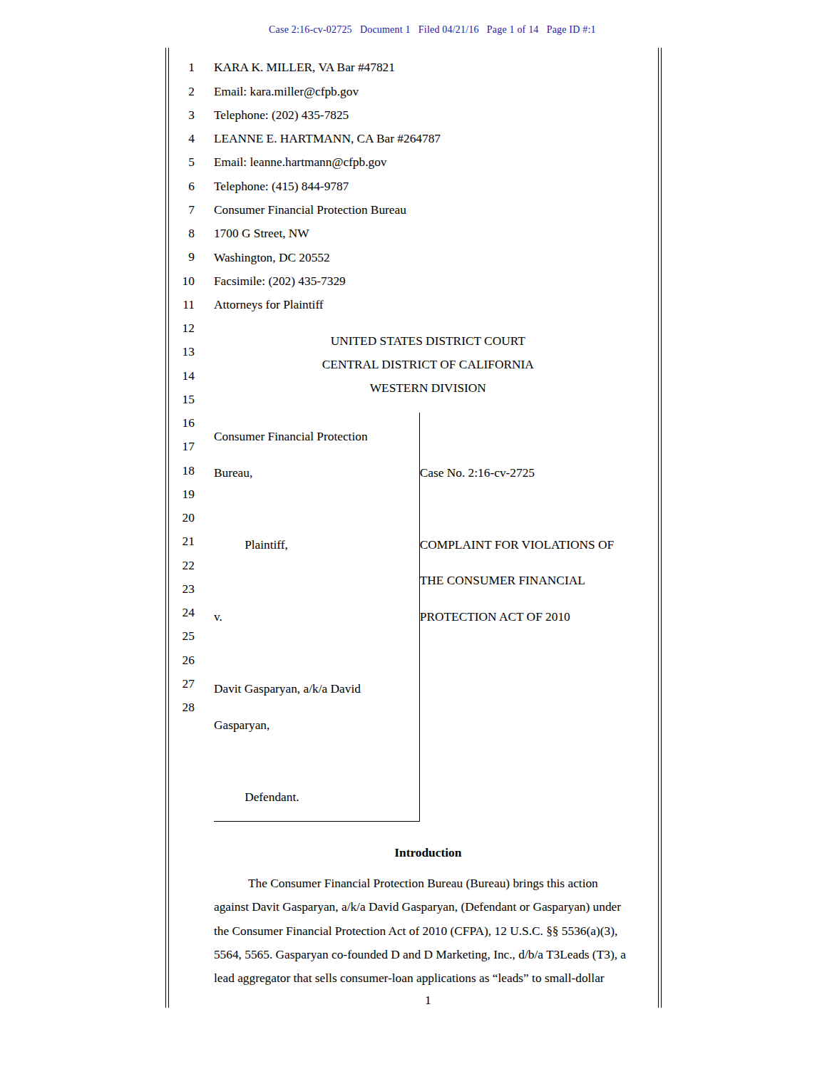Case 2:16-cv-02725 Document 1 Filed 04/21/16 Page 1 of 14 Page ID #:1
1
2
3
4
5
6
7
8
9
10
11
12
13
14
15
16
17
18
19
20
21
22
23
24
25
26
27
28
KARA K. MILLER, VA Bar #47821
Email: kara.miller@cfpb.gov
Telephone: (202) 435-7825
LEANNE E. HARTMANN, CA Bar #264787
Email: leanne.hartmann@cfpb.gov
Telephone: (415) 844-9787
Consumer Financial Protection Bureau
1700 G Street, NW
Washington, DC 20552
Facsimile: (202) 435-7329
Attorneys for Plaintiff
UNITED STATES DISTRICT COURT
CENTRAL DISTRICT OF CALIFORNIA
WESTERN DIVISION
| Consumer Financial Protection Bureau, Plaintiff, v. Davit Gasparyan, a/k/a David Gasparyan, Defendant. | Case No. 2:16-cv-2725 COMPLAINT FOR VIOLATIONS OF THE CONSUMER FINANCIAL PROTECTION ACT OF 2010 |
Introduction
The Consumer Financial Protection Bureau (Bureau) brings this action
against Davit Gasparyan, a/k/a David Gasparyan, (Defendant or Gasparyan) under
the Consumer Financial Protection Act of 2010 (CFPA), 12 U.S.C. §§ 5536(a)(3),
5564, 5565. Gasparyan co-founded D and D Marketing, Inc., d/b/a T3Leads (T3), a
lead aggregator that sells consumer-loan applications as “leads” to small-dollar
1